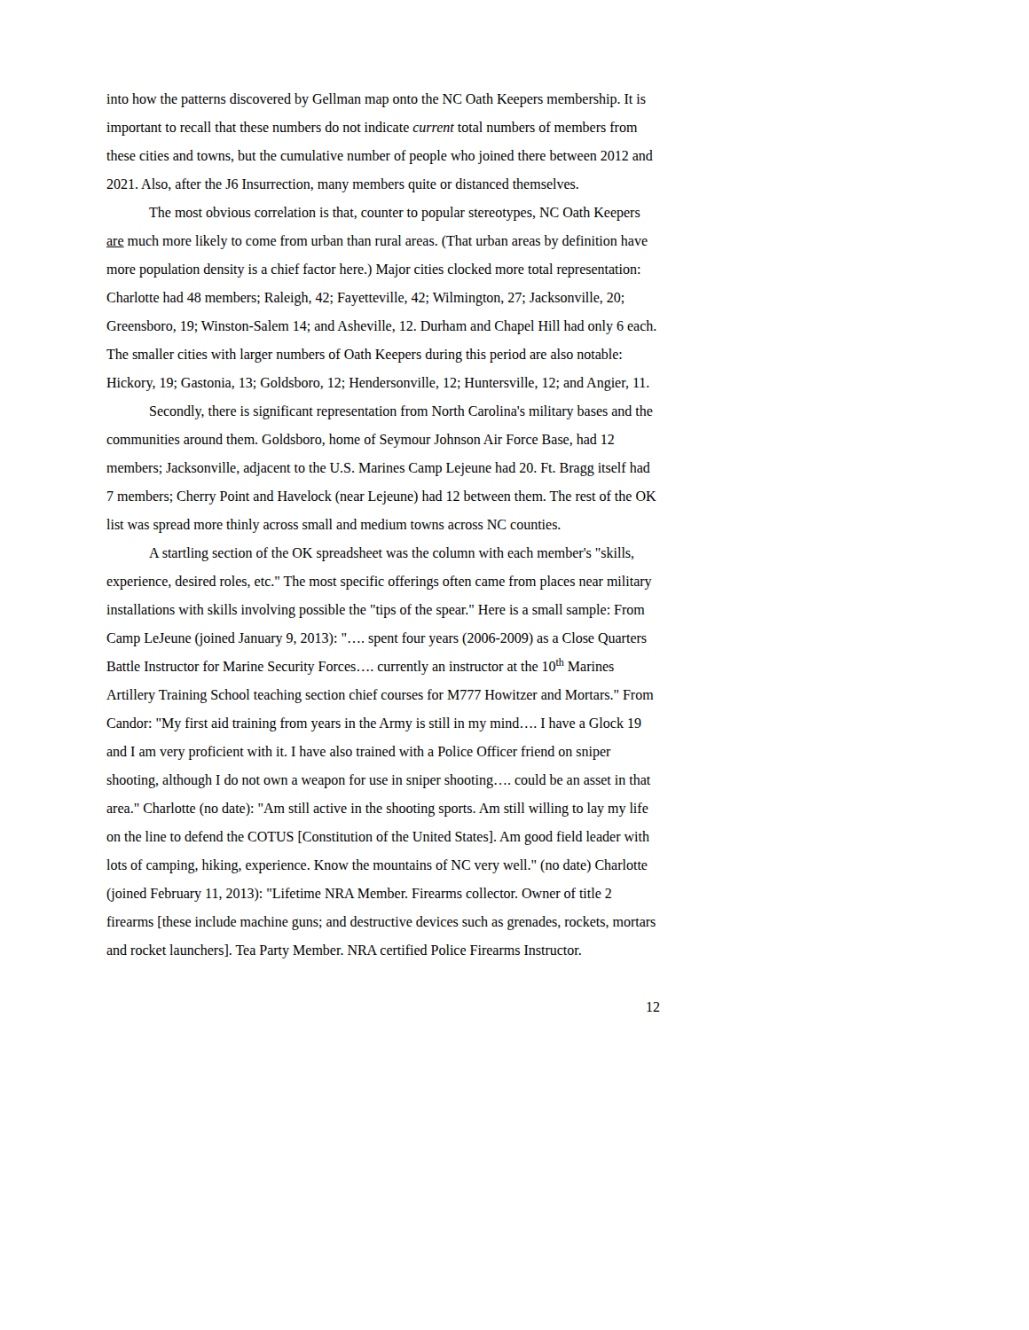into how the patterns discovered by Gellman map onto the NC Oath Keepers membership. It is important to recall that these numbers do not indicate current total numbers of members from these cities and towns, but the cumulative number of people who joined there between 2012 and 2021. Also, after the J6 Insurrection, many members quite or distanced themselves.
The most obvious correlation is that, counter to popular stereotypes, NC Oath Keepers are much more likely to come from urban than rural areas. (That urban areas by definition have more population density is a chief factor here.) Major cities clocked more total representation: Charlotte had 48 members; Raleigh, 42; Fayetteville, 42; Wilmington, 27; Jacksonville, 20; Greensboro, 19; Winston-Salem 14; and Asheville, 12. Durham and Chapel Hill had only 6 each. The smaller cities with larger numbers of Oath Keepers during this period are also notable: Hickory, 19; Gastonia, 13; Goldsboro, 12; Hendersonville, 12; Huntersville, 12; and Angier, 11.
Secondly, there is significant representation from North Carolina's military bases and the communities around them. Goldsboro, home of Seymour Johnson Air Force Base, had 12 members; Jacksonville, adjacent to the U.S. Marines Camp Lejeune had 20. Ft. Bragg itself had 7 members; Cherry Point and Havelock (near Lejeune) had 12 between them. The rest of the OK list was spread more thinly across small and medium towns across NC counties.
A startling section of the OK spreadsheet was the column with each member's "skills, experience, desired roles, etc." The most specific offerings often came from places near military installations with skills involving possible the "tips of the spear." Here is a small sample: From Camp LeJeune (joined January 9, 2013): "…. spent four years (2006-2009) as a Close Quarters Battle Instructor for Marine Security Forces…. currently an instructor at the 10th Marines Artillery Training School teaching section chief courses for M777 Howitzer and Mortars." From Candor: "My first aid training from years in the Army is still in my mind…. I have a Glock 19 and I am very proficient with it. I have also trained with a Police Officer friend on sniper shooting, although I do not own a weapon for use in sniper shooting…. could be an asset in that area." Charlotte (no date): "Am still active in the shooting sports. Am still willing to lay my life on the line to defend the COTUS [Constitution of the United States]. Am good field leader with lots of camping, hiking, experience. Know the mountains of NC very well." (no date) Charlotte (joined February 11, 2013): "Lifetime NRA Member. Firearms collector. Owner of title 2 firearms [these include machine guns; and destructive devices such as grenades, rockets, mortars and rocket launchers]. Tea Party Member. NRA certified Police Firearms Instructor.
12